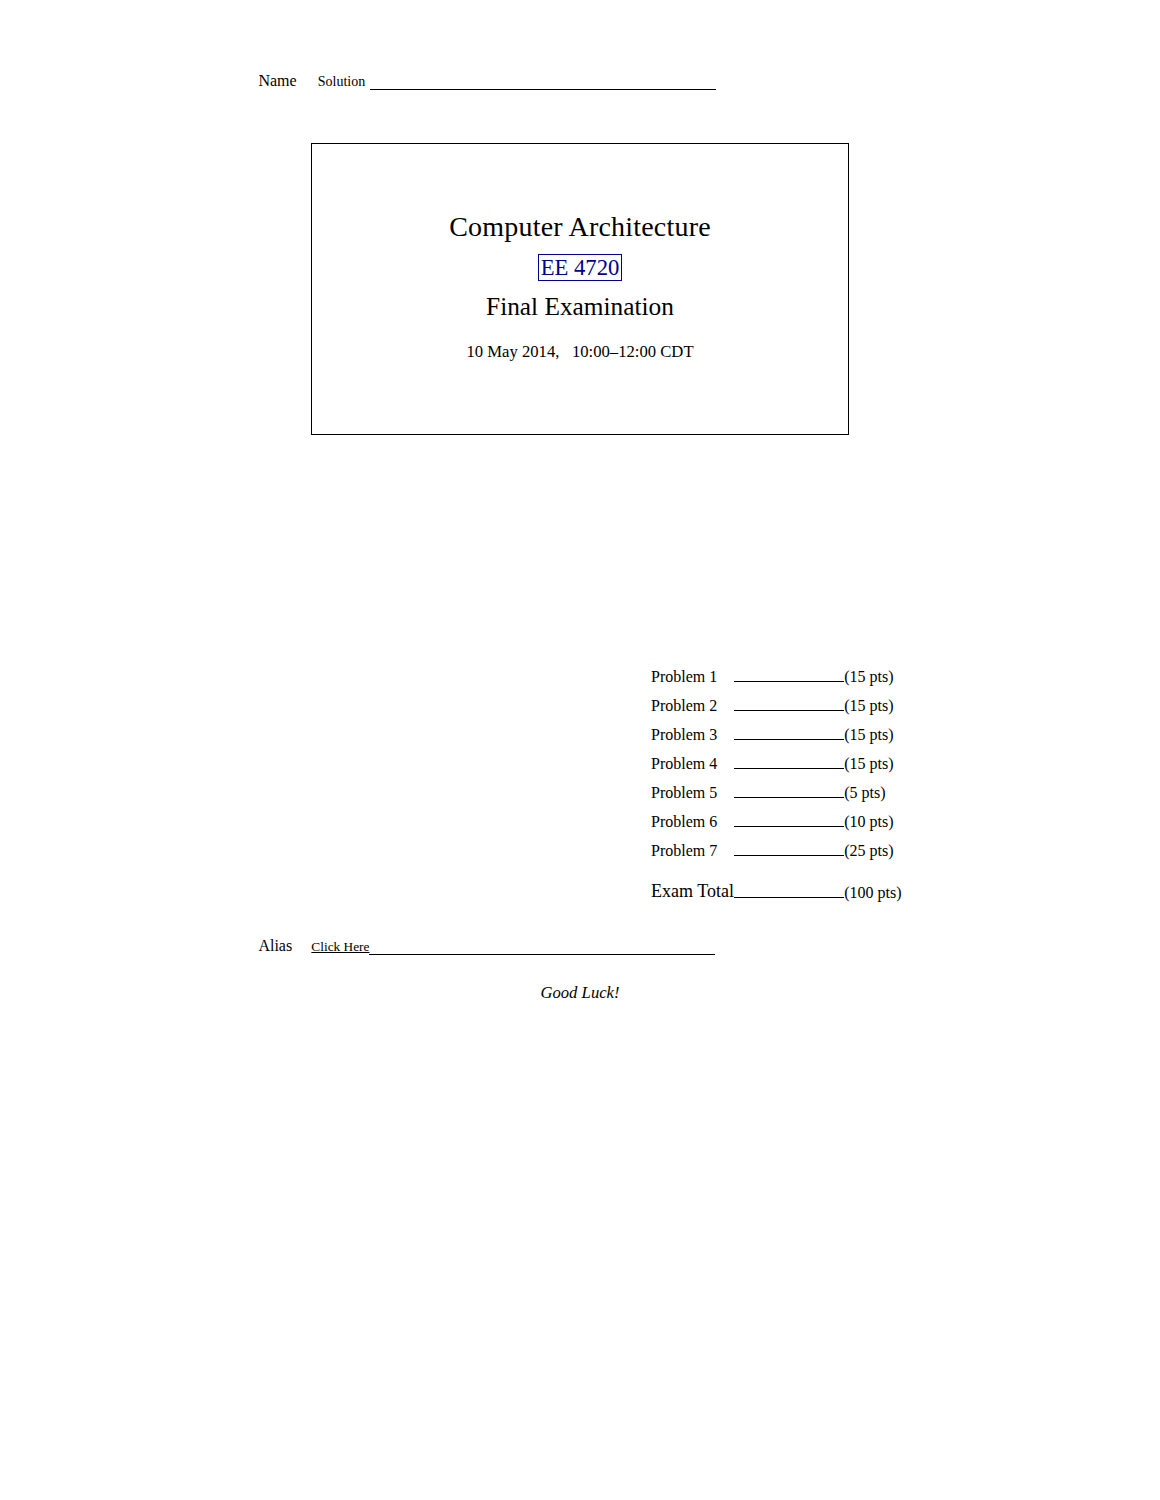Name Solution
Computer Architecture
EE 4720
Final Examination
10 May 2014, 10:00–12:00 CDT
| Problem 1 | | (15 pts) |
| Problem 2 | | (15 pts) |
| Problem 3 | | (15 pts) |
| Problem 4 | | (15 pts) |
| Problem 5 | | (5 pts) |
| Problem 6 | | (10 pts) |
| Problem 7 | | (25 pts) |
| Exam Total | | (100 pts) |
Alias Click Here
Good Luck!